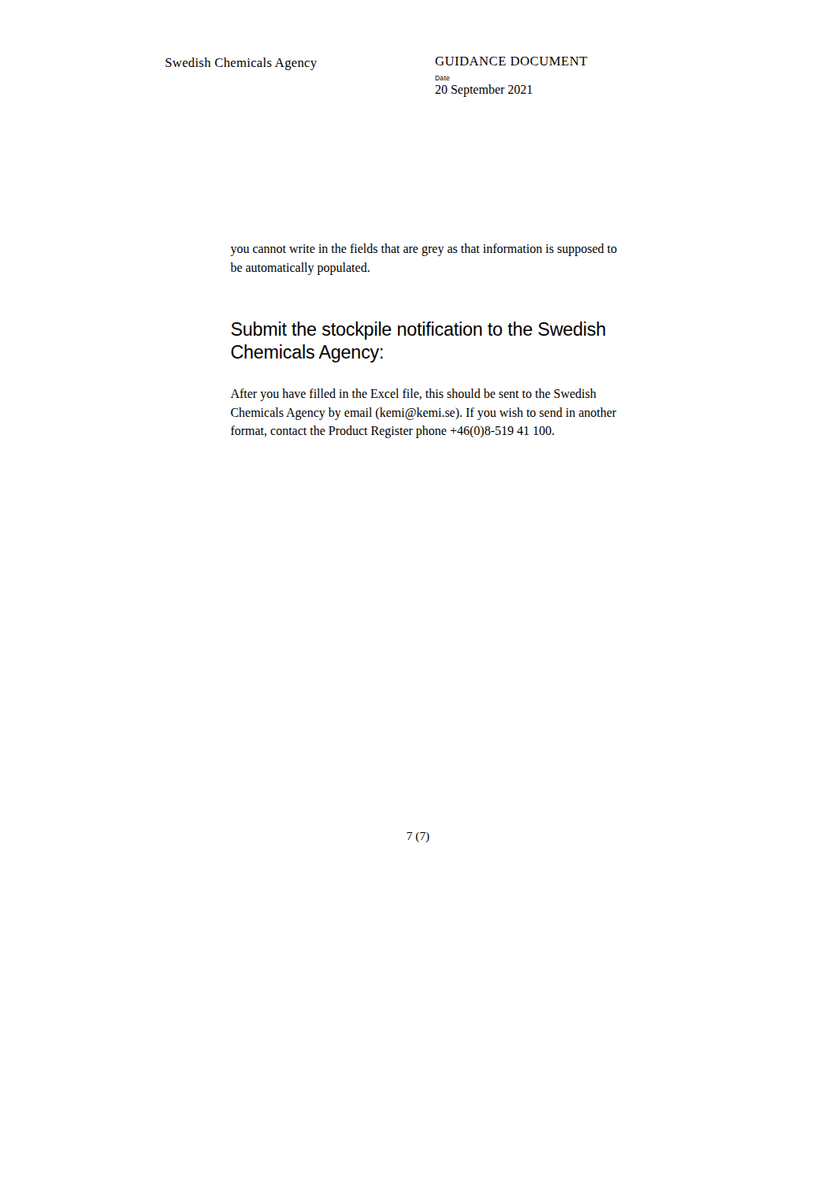Swedish Chemicals Agency
Guidance document
Date
20 September 2021
you cannot write in the fields that are grey as that information is supposed to be automatically populated.
Submit the stockpile notification to the Swedish Chemicals Agency:
After you have filled in the Excel file, this should be sent to the Swedish Chemicals Agency by email (kemi@kemi.se). If you wish to send in another format, contact the Product Register phone +46(0)8-519 41 100.
7 (7)